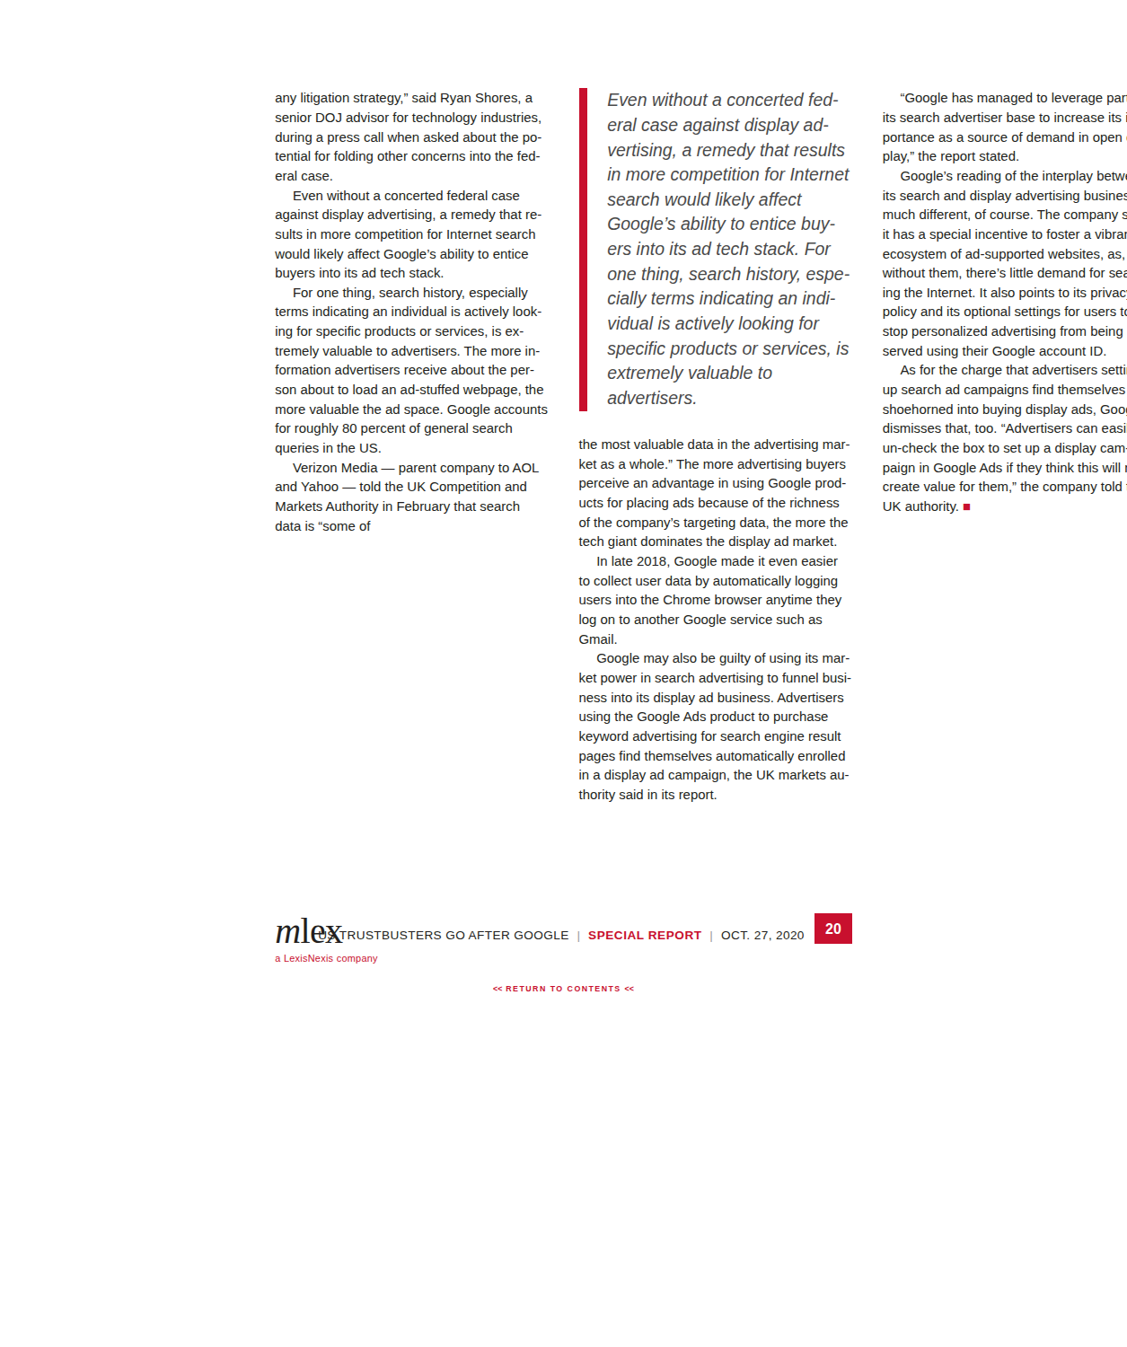any litigation strategy,” said Ryan Shores, a senior DOJ advisor for technology industries, during a press call when asked about the potential for folding other concerns into the federal case.
Even without a concerted federal case against display advertising, a remedy that results in more competition for Internet search would likely affect Google’s ability to entice buyers into its ad tech stack.
For one thing, search history, especially terms indicating an individual is actively looking for specific products or services, is extremely valuable to advertisers. The more information advertisers receive about the person about to load an ad-stuffed webpage, the more valuable the ad space. Google accounts for roughly 80 percent of general search queries in the US.
Verizon Media — parent company to AOL and Yahoo — told the UK Competition and Markets Authority in February that search data is “some of
Even without a concerted federal case against display advertising, a remedy that results in more competition for Internet search would likely affect Google’s ability to entice buyers into its ad tech stack. For one thing, search history, especially terms indicating an individual is actively looking for specific products or services, is extremely valuable to advertisers.
the most valuable data in the advertising market as a whole.” The more advertising buyers perceive an advantage in using Google products for placing ads because of the richness of the company’s targeting data, the more the tech giant dominates the display ad market.
In late 2018, Google made it even easier to collect user data by automatically logging users into the Chrome browser anytime they log on to another Google service such as Gmail.
Google may also be guilty of using its market power in search advertising to funnel business into its display ad business. Advertisers using the Google Ads product to purchase keyword advertising for search engine result pages find themselves automatically enrolled in a display ad campaign, the UK markets authority said in its report.
“Google has managed to leverage part of its search advertiser base to increase its importance as a source of demand in open display,” the report stated.
Google’s reading of the interplay between its search and display advertising business is much different, of course. The company says it has a special incentive to foster a vibrant ecosystem of ad-supported websites, as, without them, there’s little demand for searching the Internet. It also points to its privacy policy and its optional settings for users to stop personalized advertising from being served using their Google account ID.
As for the charge that advertisers setting up search ad campaigns find themselves shoehorned into buying display ads, Google dismisses that, too. “Advertisers can easily un-check the box to set up a display campaign in Google Ads if they think this will not create value for them,” the company told the UK authority. ■
mlex
a LexisNexis company
US TRUSTBUSTERS GO AFTER GOOGLE | SPECIAL REPORT | OCT. 27, 2020
20
<< RETURN TO CONTENTS <<